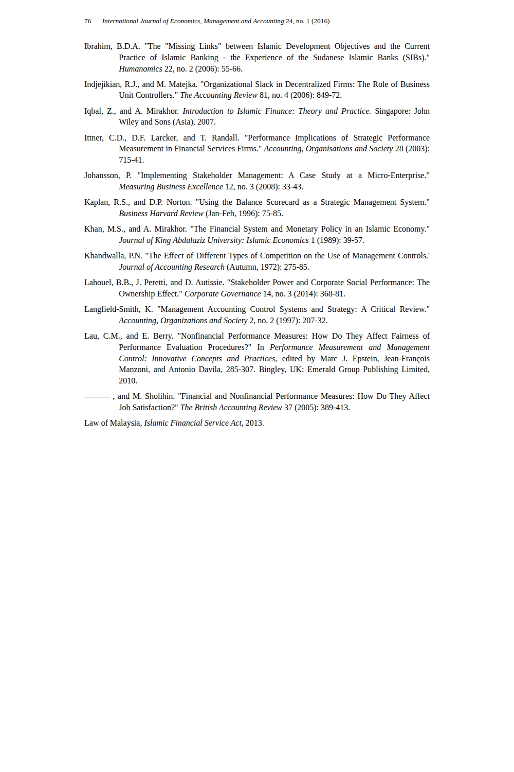76 International Journal of Economics, Management and Accounting 24, no. 1 (2016)
Ibrahim, B.D.A. "The "Missing Links" between Islamic Development Objectives and the Current Practice of Islamic Banking - the Experience of the Sudanese Islamic Banks (SIBs)." Humanomics 22, no. 2 (2006): 55-66.
Indjejikian, R.J., and M. Matejka. "Organizational Slack in Decentralized Firms: The Role of Business Unit Controllers." The Accounting Review 81, no. 4 (2006): 849-72.
Iqbal, Z., and A. Mirakhor. Introduction to Islamic Finance: Theory and Practice. Singapore: John Wiley and Sons (Asia), 2007.
Ittner, C.D., D.F. Larcker, and T. Randall. "Performance Implications of Strategic Performance Measurement in Financial Services Firms." Accounting, Organisations and Society 28 (2003): 715-41.
Johansson, P. "Implementing Stakeholder Management: A Case Study at a Micro-Enterprise." Measuring Business Excellence 12, no. 3 (2008): 33-43.
Kaplan, R.S., and D.P. Norton. "Using the Balance Scorecard as a Strategic Management System." Business Harvard Review (Jan-Feb, 1996): 75-85.
Khan, M.S., and A. Mirakhor. "The Financial System and Monetary Policy in an Islamic Economy." Journal of King Abdulaziz University: Islamic Economics 1 (1989): 39-57.
Khandwalla, P.N. "The Effect of Different Types of Competition on the Use of Management Controls.' Journal of Accounting Research (Autumn, 1972): 275-85.
Lahouel, B.B., J. Peretti, and D. Autissie. "Stakeholder Power and Corporate Social Performance: The Ownership Effect." Corporate Governance 14, no. 3 (2014): 368-81.
Langfield-Smith, K. "Management Accounting Control Systems and Strategy: A Critical Review." Accounting, Organizations and Society 2, no. 2 (1997): 207-32.
Lau, C.M., and E. Berry. "Nonfinancial Performance Measures: How Do They Affect Fairness of Performance Evaluation Procedures?" In Performance Measurement and Management Control: Innovative Concepts and Practices, edited by Marc J. Epstein, Jean-François Manzoni, and Antonio Davila, 285-307. Bingley, UK: Emerald Group Publishing Limited, 2010.
, and M. Sholihin. "Financial and Nonfinancial Performance Measures: How Do They Affect Job Satisfaction?" The British Accounting Review 37 (2005): 389-413.
Law of Malaysia, Islamic Financial Service Act, 2013.